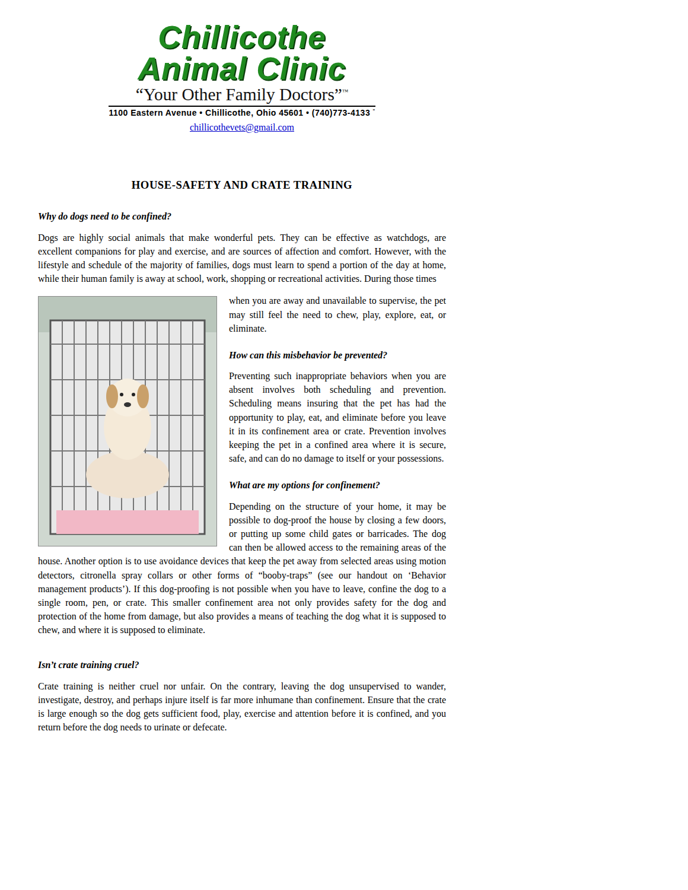ChillicotheAnimal Clinic
“Your Other Family Doctors”™
1100 Eastern Avenue • Chillicothe, Ohio 45601 • (740)773-4133 ”
chillicothevets@gmail.com
HOUSE-SAFETY AND CRATE TRAINING
Why do dogs need to be confined?
Dogs are highly social animals that make wonderful pets. They can be effective as watchdogs, are excellent companions for play and exercise, and are sources of affection and comfort. However, with the lifestyle and schedule of the majority of families, dogs must learn to spend a portion of the day at home, while their human family is away at school, work, shopping or recreational activities. During those times
when you are away and unavailable to supervise, the pet may still feel the need to chew, play, explore, eat, or eliminate.
How can this misbehavior be prevented?
Preventing such inappropriate behaviors when you are absent involves both scheduling and prevention. Scheduling means insuring that the pet has had the opportunity to play, eat, and eliminate before you leave it in its confinement area or crate. Prevention involves keeping the pet in a confined area where it is secure, safe, and can do no damage to itself or your possessions.
What are my options for confinement?
Depending on the structure of your home, it may be possible to dog-proof the house by closing a few doors, or putting up some child gates or barricades. The dog can then be allowed access to the remaining areas of the house. Another option is to use avoidance devices that keep the pet away from selected areas using motion detectors, citronella spray collars or other forms of “booby-traps” (see our handout on ‘Behavior management products’). If this dog-proofing is not possible when you have to leave, confine the dog to a single room, pen, or crate. This smaller confinement area not only provides safety for the dog and protection of the home from damage, but also provides a means of teaching the dog what it is supposed to chew, and where it is supposed to eliminate.
Isn’t crate training cruel?
Crate training is neither cruel nor unfair. On the contrary, leaving the dog unsupervised to wander, investigate, destroy, and perhaps injure itself is far more inhumane than confinement. Ensure that the crate is large enough so the dog gets sufficient food, play, exercise and attention before it is confined, and you return before the dog needs to urinate or defecate.